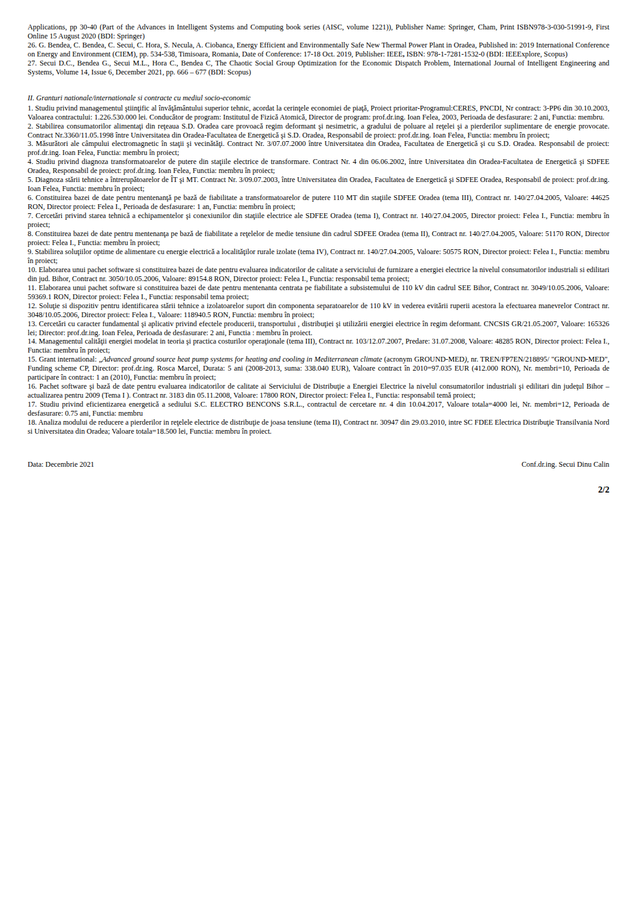Applications, pp 30-40 (Part of the Advances in Intelligent Systems and Computing book series (AISC, volume 1221)), Publisher Name: Springer, Cham, Print ISBN978-3-030-51991-9, First Online 15 August 2020 (BDI: Springer)
26. G. Bendea, C. Bendea, C. Secui, C. Hora, S. Necula, A. Ciobanca, Energy Efficient and Environmentally Safe New Thermal Power Plant in Oradea, Published in: 2019 International Conference on Energy and Environment (CIEM), pp. 534-538, Timisoara, Romania, Date of Conference: 17-18 Oct. 2019, Publisher: IEEE, ISBN: 978-1-7281-1532-0 (BDI: IEEExplore, Scopus)
27. Secui D.C., Bendea G., Secui M.L., Hora C., Bendea C, The Chaotic Social Group Optimization for the Economic Dispatch Problem, International Journal of Intelligent Engineering and Systems, Volume 14, Issue 6, December 2021, pp. 666 – 677 (BDI: Scopus)
II. Granturi nationale/internationale si contracte cu mediul socio-economic
1. Studiu privind managementul ştiinţific al învăţământului superior tehnic, acordat la cerinţele economiei de piaţă, Proiect prioritar-Programul:CERES, PNCDI, Nr contract: 3-PP6 din 30.10.2003, Valoarea contractului: 1.226.530.000 lei. Conducător de program: Institutul de Fizică Atomică, Director de program: prof.dr.ing. Ioan Felea, 2003, Perioada de desfasurare: 2 ani, Functia: membru.
2. Stabilirea consumatorilor alimentaţi din reţeaua S.D. Oradea care provoacă regim deformant şi nesimetric, a gradului de poluare al reţelei şi a pierderilor suplimentare de energie provocate. Contract Nr.3360/11.05.1998 între Universitatea din Oradea-Facultatea de Energetică şi S.D. Oradea, Responsabil de proiect: prof.dr.ing. Ioan Felea, Functia: membru în proiect;
3. Măsurători ale câmpului electromagnetic în staţii şi vecinătăţi. Contract Nr. 3/07.07.2000 între Universitatea din Oradea, Facultatea de Energetică şi cu S.D. Oradea. Responsabil de proiect: prof.dr.ing. Ioan Felea, Functia: membru în proiect;
4. Studiu privind diagnoza transformatoarelor de putere din staţiile electrice de transformare. Contract Nr. 4 din 06.06.2002, între Universitatea din Oradea-Facultatea de Energetică şi SDFEE Oradea, Responsabil de proiect: prof.dr.ing. Ioan Felea, Functia: membru în proiect;
5. Diagnoza stării tehnice a întrerupătoarelor de ÎT şi MT. Contract Nr. 3/09.07.2003, între Universitatea din Oradea, Facultatea de Energetică şi SDFEE Oradea, Responsabil de proiect: prof.dr.ing. Ioan Felea, Functia: membru în proiect;
6. Constituirea bazei de date pentru mentenanţă pe bază de fiabilitate a transformatoarelor de putere 110 MT din staţiile SDFEE Oradea (tema III), Contract nr. 140/27.04.2005, Valoare: 44625 RON, Director proiect: Felea I., Perioada de desfasurare: 1 an, Functia: membru în proiect;
7. Cercetări privind starea tehnică a echipamentelor şi conexiunilor din staţiile electrice ale SDFEE Oradea (tema I), Contract nr. 140/27.04.2005, Director proiect: Felea I., Functia: membru în proiect;
8. Constituirea bazei de date pentru mentenanţa pe bază de fiabilitate a reţelelor de medie tensiune din cadrul SDFEE Oradea (tema II), Contract nr. 140/27.04.2005, Valoare: 51170 RON, Director proiect: Felea I., Functia: membru în proiect;
9. Stabilirea soluţiilor optime de alimentare cu energie electrică a localităţilor rurale izolate (tema IV), Contract nr. 140/27.04.2005, Valoare: 50575 RON, Director proiect: Felea I., Functia: membru în proiect;
10. Elaborarea unui pachet software si constituirea bazei de date pentru evaluarea indicatorilor de calitate a serviciului de furnizare a energiei electrice la nivelul consumatorilor industriali si edilitari din jud. Bihor, Contract nr. 3050/10.05.2006, Valoare: 89154.8 RON, Director proiect: Felea I., Functia: responsabil tema proiect;
11. Elaborarea unui pachet software si constituirea bazei de date pentru mentenanta centrata pe fiabilitate a subsistemului de 110 kV din cadrul SEE Bihor, Contract nr. 3049/10.05.2006, Valoare: 59369.1 RON, Director proiect: Felea I., Functia: responsabil tema proiect;
12. Soluţie si dispozitiv pentru identificarea stării tehnice a izolatoarelor suport din componenta separatoarelor de 110 kV in vederea evitării ruperii acestora la efectuarea manevrelor Contract nr. 3048/10.05.2006, Director proiect: Felea I., Valoare: 118940.5 RON, Functia: membru în proiect;
13. Cercetări cu caracter fundamental şi aplicativ privind efectele producerii, transportului , distribuţiei şi utilizării energiei electrice în regim deformant. CNCSIS GR/21.05.2007, Valoare: 165326 lei; Director: prof.dr.ing. Ioan Felea, Perioada de desfasurare: 2 ani, Functia : membru în proiect.
14. Managementul calităţii energiei modelat in teoria şi practica costurilor operaţionale (tema III), Contract nr. 103/12.07.2007, Predare: 31.07.2008, Valoare: 48285 RON, Director proiect: Felea I., Functia: membru în proiect;
15. Grant international: „Advanced ground source heat pump systems for heating and cooling in Mediterranean climate (acronym GROUND-MED), nr. TREN/FP7EN/218895/ "GROUND-MED", Funding scheme CP, Director: prof.dr.ing. Rosca Marcel, Durata: 5 ani (2008-2013, suma: 338.040 EUR), Valoare contract în 2010=97.035 EUR (412.000 RON), Nr. membri=10, Perioada de participare în contract: 1 an (2010), Functia: membru în proiect;
16. Pachet software şi bază de date pentru evaluarea indicatorilor de calitate ai Serviciului de Distribuţie a Energiei Electrice la nivelul consumatorilor industriali şi edilitari din judeţul Bihor – actualizarea pentru 2009 (Tema I ). Contract nr. 3183 din 05.11.2008, Valoare: 17800 RON, Director proiect: Felea I., Functia: responsabil temă proiect;
17. Studiu privind eficientizarea energetică a sediului S.C. ELECTRO BENCONS S.R.L., contractul de cercetare nr. 4 din 10.04.2017, Valoare totala=4000 lei, Nr. membri=12, Perioada de desfasurare: 0.75 ani, Functia: membru
18. Analiza modului de reducere a pierderilor in reţelele electrice de distribuţie de joasa tensiune (tema II), Contract nr. 30947 din 29.03.2010, intre SC FDEE Electrica Distribuţie Transilvania Nord si Universitatea din Oradea; Valoare totala=18.500 lei, Functia: membru în proiect.
Data: Decembrie 2021 Conf.dr.ing. Secui Dinu Calin
2/2